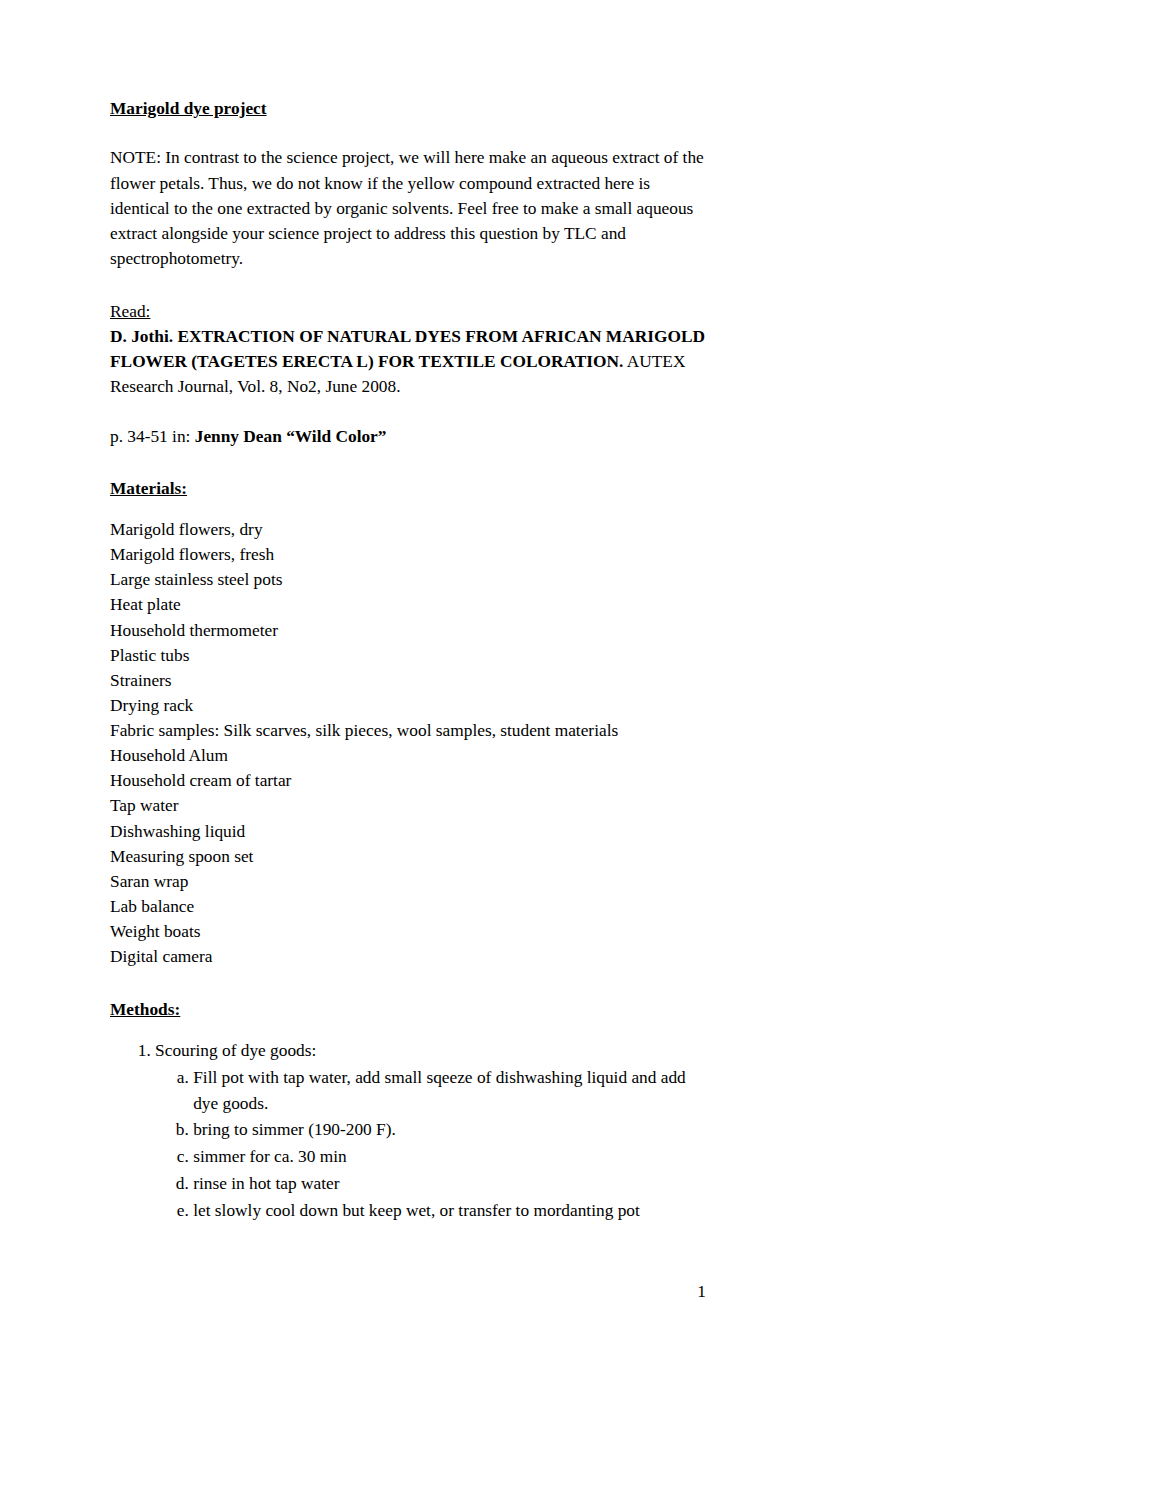Marigold dye project
NOTE: In contrast to the science project, we will here make an aqueous extract of the flower petals. Thus, we do not know if the yellow compound extracted here is identical to the one extracted by organic solvents. Feel free to make a small aqueous extract alongside your science project to address this question by TLC and spectrophotometry.
Read:
D. Jothi. EXTRACTION OF NATURAL DYES FROM AFRICAN MARIGOLD FLOWER (TAGETES ERECTA L) FOR TEXTILE COLORATION. AUTEX Research Journal, Vol. 8, No2, June 2008.
p. 34-51 in: Jenny Dean “Wild Color”
Materials:
Marigold flowers, dry
Marigold flowers, fresh
Large stainless steel pots
Heat plate
Household thermometer
Plastic tubs
Strainers
Drying rack
Fabric samples: Silk scarves, silk pieces, wool samples, student materials
Household Alum
Household cream of tartar
Tap water
Dishwashing liquid
Measuring spoon set
Saran wrap
Lab balance
Weight boats
Digital camera
Methods:
Scouring of dye goods:
Fill pot with tap water, add small sqeeze of dishwashing liquid and add dye goods.
bring to simmer (190-200 F).
simmer for ca. 30 min
rinse in hot tap water
let slowly cool down but keep wet, or transfer to mordanting pot
1